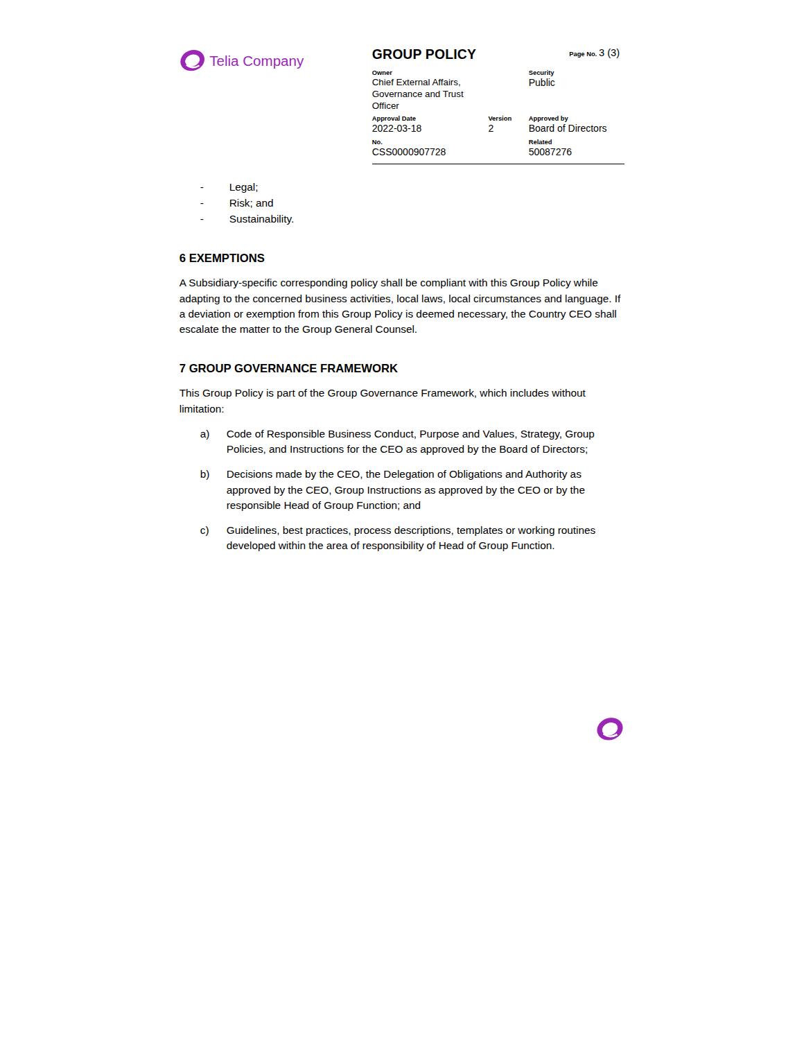Telia Company
GROUP POLICY
Page No. 3 (3)
| Owner Chief External Affairs, Governance and Trust Officer | | Security Public |
| Approval Date 2022-03-18 | Version 2 | Approved by Board of Directors |
| No. CSS0000907728 | | Related 50087276 |
Legal;
Risk; and
Sustainability.
6 EXEMPTIONS
A Subsidiary-specific corresponding policy shall be compliant with this Group Policy while adapting to the concerned business activities, local laws, local circumstances and language. If a deviation or exemption from this Group Policy is deemed necessary, the Country CEO shall escalate the matter to the Group General Counsel.
7 GROUP GOVERNANCE FRAMEWORK
This Group Policy is part of the Group Governance Framework, which includes without limitation:
Code of Responsible Business Conduct, Purpose and Values, Strategy, Group Policies, and Instructions for the CEO as approved by the Board of Directors;
Decisions made by the CEO, the Delegation of Obligations and Authority as approved by the CEO, Group Instructions as approved by the CEO or by the responsible Head of Group Function; and
Guidelines, best practices, process descriptions, templates or working routines developed within the area of responsibility of Head of Group Function.